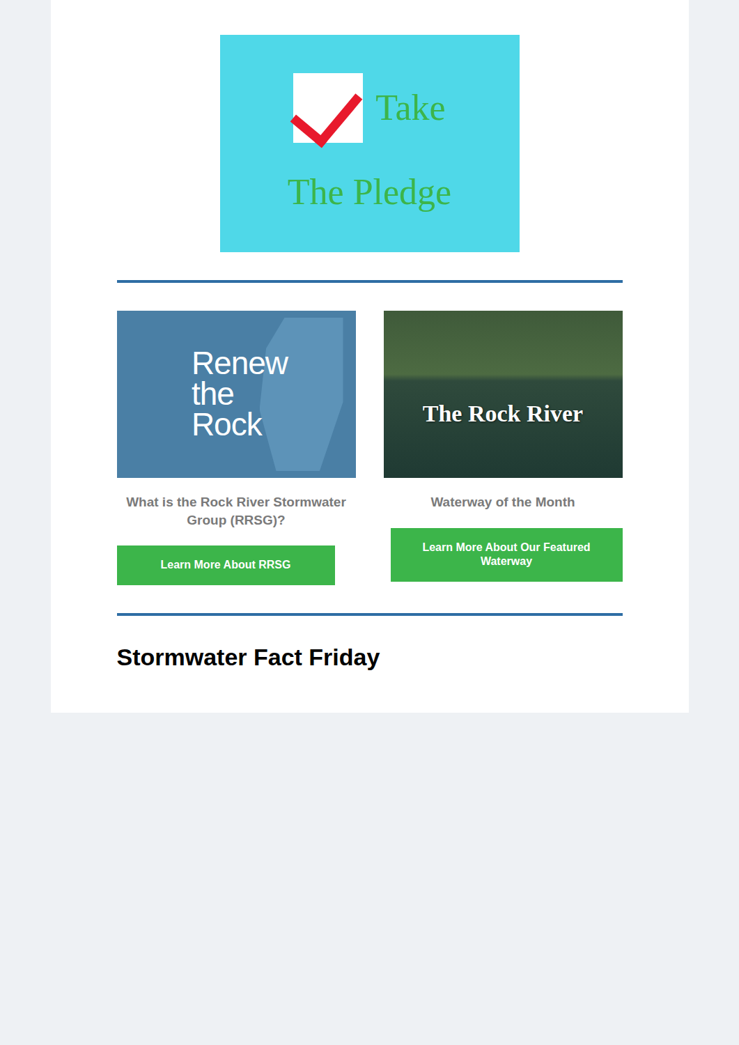Take
The Pledge
Renew
the
Rock
What is the Rock River Stormwater Group (RRSG)?
Learn More About RRSG
The Rock River
Waterway of the Month
Learn More About Our Featured Waterway
Stormwater Fact Friday